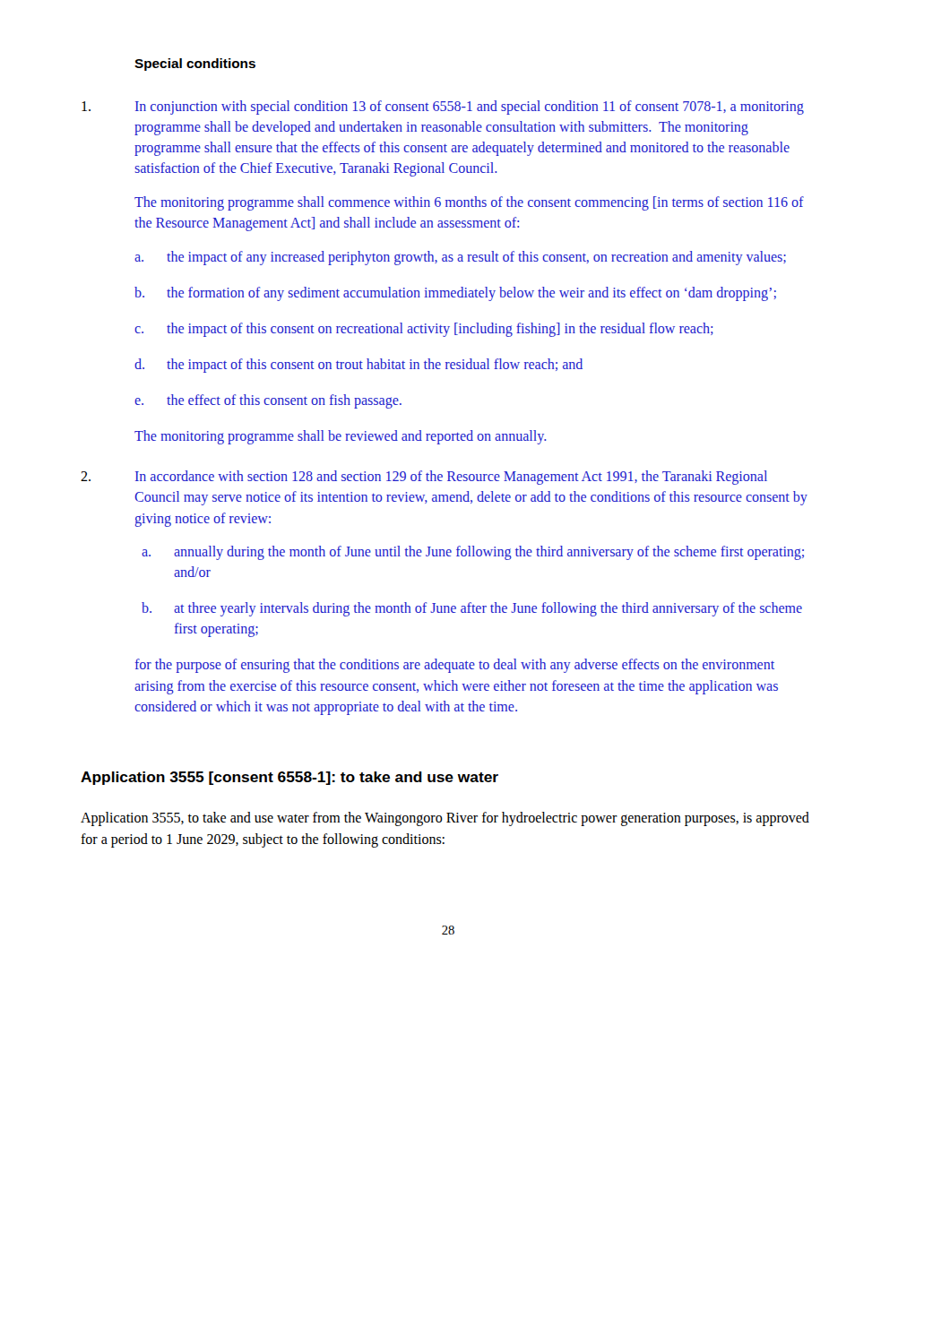Special conditions
1.
In conjunction with special condition 13 of consent 6558-1 and special condition 11 of consent 7078-1, a monitoring programme shall be developed and undertaken in reasonable consultation with submitters. The monitoring programme shall ensure that the effects of this consent are adequately determined and monitored to the reasonable satisfaction of the Chief Executive, Taranaki Regional Council.
The monitoring programme shall commence within 6 months of the consent commencing [in terms of section 116 of the Resource Management Act] and shall include an assessment of:
a. the impact of any increased periphyton growth, as a result of this consent, on recreation and amenity values;
b. the formation of any sediment accumulation immediately below the weir and its effect on ‘dam dropping’;
c. the impact of this consent on recreational activity [including fishing] in the residual flow reach;
d. the impact of this consent on trout habitat in the residual flow reach; and
e. the effect of this consent on fish passage.
The monitoring programme shall be reviewed and reported on annually.
2.
In accordance with section 128 and section 129 of the Resource Management Act 1991, the Taranaki Regional Council may serve notice of its intention to review, amend, delete or add to the conditions of this resource consent by giving notice of review:
a. annually during the month of June until the June following the third anniversary of the scheme first operating; and/or
b. at three yearly intervals during the month of June after the June following the third anniversary of the scheme first operating;
for the purpose of ensuring that the conditions are adequate to deal with any adverse effects on the environment arising from the exercise of this resource consent, which were either not foreseen at the time the application was considered or which it was not appropriate to deal with at the time.
Application 3555 [consent 6558-1]: to take and use water
Application 3555, to take and use water from the Waingongoro River for hydroelectric power generation purposes, is approved for a period to 1 June 2029, subject to the following conditions:
28